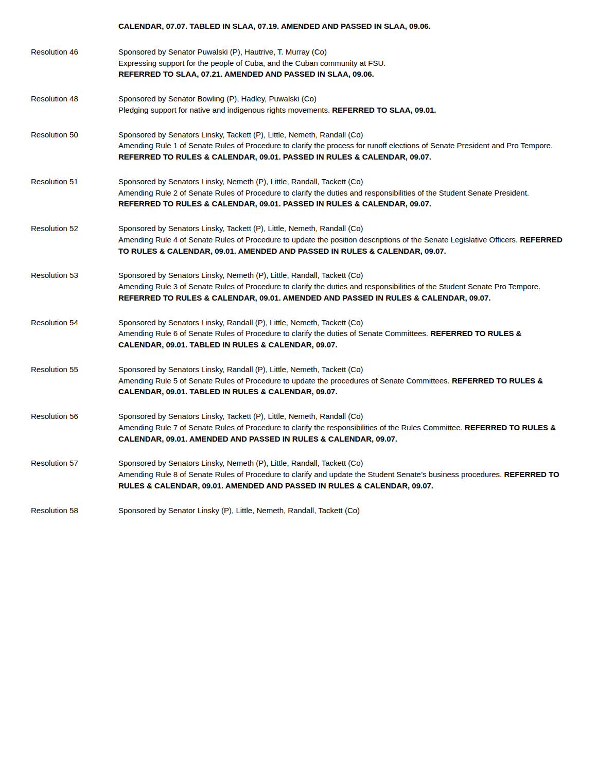CALENDAR, 07.07. TABLED IN SLAA, 07.19. AMENDED AND PASSED IN SLAA, 09.06.
Resolution 46
Sponsored by Senator Puwalski (P), Hautrive, T. Murray (Co)
Expressing support for the people of Cuba, and the Cuban community at FSU.
REFERRED TO SLAA, 07.21. AMENDED AND PASSED IN SLAA, 09.06.
Resolution 48
Sponsored by Senator Bowling (P), Hadley, Puwalski (Co)
Pledging support for native and indigenous rights movements. REFERRED TO SLAA, 09.01.
Resolution 50
Sponsored by Senators Linsky, Tackett (P), Little, Nemeth, Randall (Co)
Amending Rule 1 of Senate Rules of Procedure to clarify the process for runoff elections of Senate President and Pro Tempore. REFERRED TO RULES & CALENDAR, 09.01. PASSED IN RULES & CALENDAR, 09.07.
Resolution 51
Sponsored by Senators Linsky, Nemeth (P), Little, Randall, Tackett (Co)
Amending Rule 2 of Senate Rules of Procedure to clarify the duties and responsibilities of the Student Senate President. REFERRED TO RULES & CALENDAR, 09.01. PASSED IN RULES & CALENDAR, 09.07.
Resolution 52
Sponsored by Senators Linsky, Tackett (P), Little, Nemeth, Randall (Co)
Amending Rule 4 of Senate Rules of Procedure to update the position descriptions of the Senate Legislative Officers. REFERRED TO RULES & CALENDAR, 09.01. AMENDED AND PASSED IN RULES & CALENDAR, 09.07.
Resolution 53
Sponsored by Senators Linsky, Nemeth (P), Little, Randall, Tackett (Co)
Amending Rule 3 of Senate Rules of Procedure to clarify the duties and responsibilities of the Student Senate Pro Tempore. REFERRED TO RULES & CALENDAR, 09.01. AMENDED AND PASSED IN RULES & CALENDAR, 09.07.
Resolution 54
Sponsored by Senators Linsky, Randall (P), Little, Nemeth, Tackett (Co)
Amending Rule 6 of Senate Rules of Procedure to clarify the duties of Senate Committees. REFERRED TO RULES & CALENDAR, 09.01. TABLED IN RULES & CALENDAR, 09.07.
Resolution 55
Sponsored by Senators Linsky, Randall (P), Little, Nemeth, Tackett (Co)
Amending Rule 5 of Senate Rules of Procedure to update the procedures of Senate Committees. REFERRED TO RULES & CALENDAR, 09.01. TABLED IN RULES & CALENDAR, 09.07.
Resolution 56
Sponsored by Senators Linsky, Tackett (P), Little, Nemeth, Randall (Co)
Amending Rule 7 of Senate Rules of Procedure to clarify the responsibilities of the Rules Committee. REFERRED TO RULES & CALENDAR, 09.01. AMENDED AND PASSED IN RULES & CALENDAR, 09.07.
Resolution 57
Sponsored by Senators Linsky, Nemeth (P), Little, Randall, Tackett (Co)
Amending Rule 8 of Senate Rules of Procedure to clarify and update the Student Senate’s business procedures. REFERRED TO RULES & CALENDAR, 09.01. AMENDED AND PASSED IN RULES & CALENDAR, 09.07.
Resolution 58
Sponsored by Senator Linsky (P), Little, Nemeth, Randall, Tackett (Co)